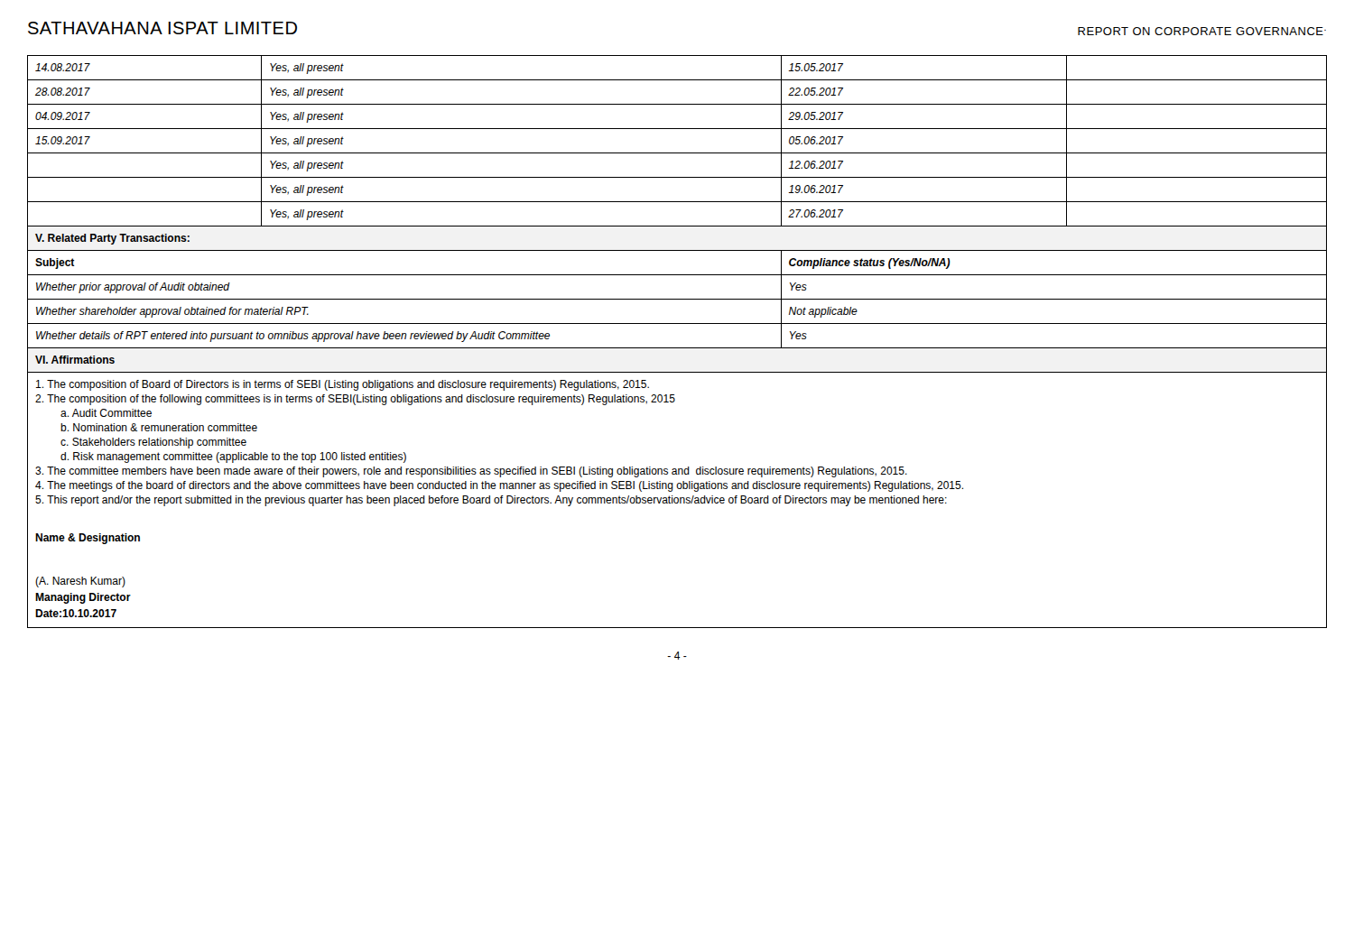SATHAVAHANA ISPAT LIMITED
REPORT ON CORPORATE GOVERNANCE.
| 14.08.2017 | Yes, all present | 15.05.2017 | |
| 28.08.2017 | Yes, all present | 22.05.2017 | |
| 04.09.2017 | Yes, all present | 29.05.2017 | |
| 15.09.2017 | Yes, all present | 05.06.2017 | |
| | Yes, all present | 12.06.2017 | |
| | Yes, all present | 19.06.2017 | |
| | Yes, all present | 27.06.2017 | |
| V. Related Party Transactions: |
| Subject | Compliance status (Yes/No/NA) |
| Whether prior approval of Audit obtained | Yes |
| Whether shareholder approval obtained for material RPT. | Not applicable |
| Whether details of RPT entered into pursuant to omnibus approval have been reviewed by Audit Committee | Yes |
| VI. Affirmations |
| 1. The composition of Board of Directors is in terms of SEBI (Listing obligations and disclosure requirements) Regulations, 2015. 2. The composition of the following committees is in terms of SEBI(Listing obligations and disclosure requirements) Regulations, 2015 a. Audit Committee b. Nomination & remuneration committee c. Stakeholders relationship committee d. Risk management committee (applicable to the top 100 listed entities) 3. The committee members have been made aware of their powers, role and responsibilities as specified in SEBI (Listing obligations and disclosure requirements) Regulations, 2015. 4. The meetings of the board of directors and the above committees have been conducted in the manner as specified in SEBI (Listing obligations and disclosure requirements) Regulations, 2015. 5. This report and/or the report submitted in the previous quarter has been placed before Board of Directors. Any comments/observations/advice of Board of Directors may be mentioned here: Name & Designation (A. Naresh Kumar) Managing Director Date:10.10.2017 |
- 4 -